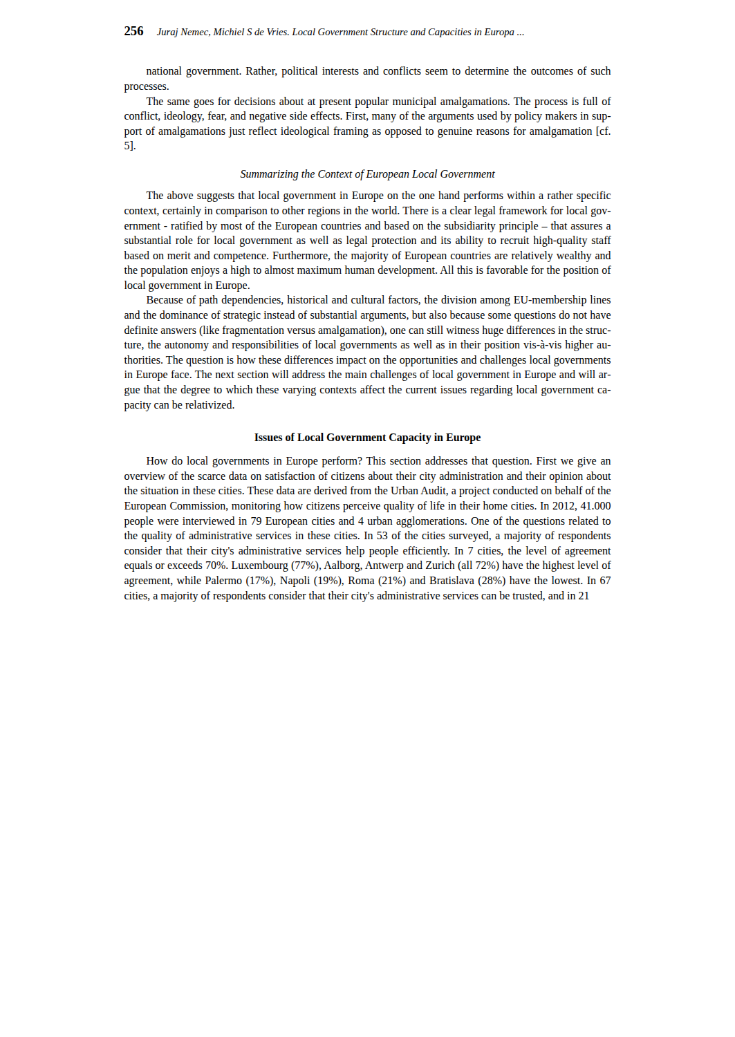256 Juraj Nemec, Michiel S de Vries. Local Government Structure and Capacities in Europa ...
national government. Rather, political interests and conflicts seem to determine the outcomes of such processes.
The same goes for decisions about at present popular municipal amalgamations. The process is full of conflict, ideology, fear, and negative side effects. First, many of the arguments used by policy makers in support of amalgamations just reflect ideological framing as opposed to genuine reasons for amalgamation [cf. 5].
Summarizing the Context of European Local Government
The above suggests that local government in Europe on the one hand performs within a rather specific context, certainly in comparison to other regions in the world. There is a clear legal framework for local government - ratified by most of the European countries and based on the subsidiarity principle – that assures a substantial role for local government as well as legal protection and its ability to recruit high-quality staff based on merit and competence. Furthermore, the majority of European countries are relatively wealthy and the population enjoys a high to almost maximum human development. All this is favorable for the position of local government in Europe.
Because of path dependencies, historical and cultural factors, the division among EU-membership lines and the dominance of strategic instead of substantial arguments, but also because some questions do not have definite answers (like fragmentation versus amalgamation), one can still witness huge differences in the structure, the autonomy and responsibilities of local governments as well as in their position vis-à-vis higher authorities. The question is how these differences impact on the opportunities and challenges local governments in Europe face. The next section will address the main challenges of local government in Europe and will argue that the degree to which these varying contexts affect the current issues regarding local government capacity can be relativized.
Issues of Local Government Capacity in Europe
How do local governments in Europe perform? This section addresses that question. First we give an overview of the scarce data on satisfaction of citizens about their city administration and their opinion about the situation in these cities. These data are derived from the Urban Audit, a project conducted on behalf of the European Commission, monitoring how citizens perceive quality of life in their home cities. In 2012, 41.000 people were interviewed in 79 European cities and 4 urban agglomerations. One of the questions related to the quality of administrative services in these cities. In 53 of the cities surveyed, a majority of respondents consider that their city's administrative services help people efficiently. In 7 cities, the level of agreement equals or exceeds 70%. Luxembourg (77%), Aalborg, Antwerp and Zurich (all 72%) have the highest level of agreement, while Palermo (17%), Napoli (19%), Roma (21%) and Bratislava (28%) have the lowest. In 67 cities, a majority of respondents consider that their city's administrative services can be trusted, and in 21